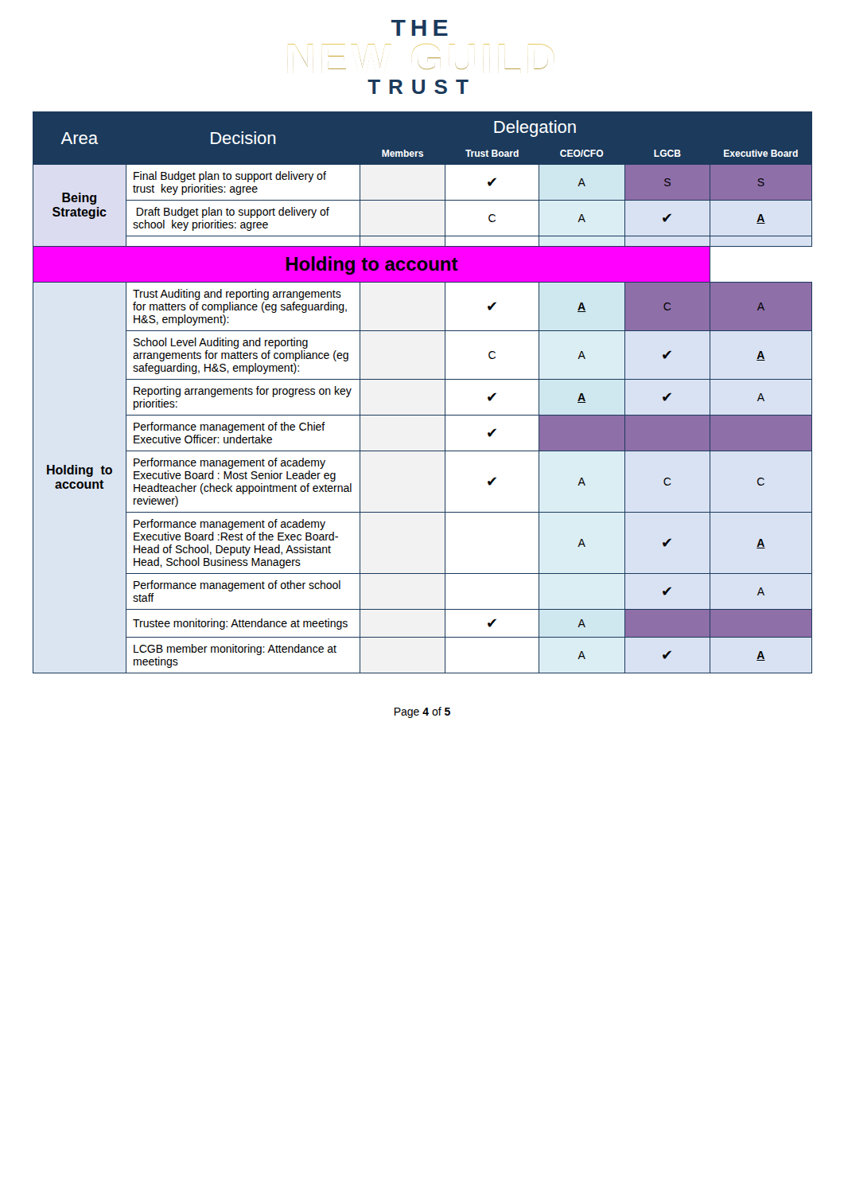THE NEW GUILD TRUST
| Area | Decision | Delegation | |
| --- | --- | --- | --- |
| Members | Trust Board | CEO/CFO | LGCB | Executive Board |
| Being Strategic | Final Budget plan to support delivery of trust key priorities: agree | | ✔ | A | S | S |
| Draft Budget plan to support delivery of school key priorities: agree | | C | A | ✔ | A |
| Holding to account | |
| Holding to account | Trust Auditing and reporting arrangements for matters of compliance (eg safeguarding, H&S, employment): | | ✔ | A | C | A |
| School Level Auditing and reporting arrangements for matters of compliance (eg safeguarding, H&S, employment): | | C | A | ✔ | A |
| Reporting arrangements for progress on key priorities: | | ✔ | A | ✔ | A |
| Performance management of the Chief Executive Officer: undertake | | ✔ | | | |
| Performance management of academy Executive Board : Most Senior Leader eg Headteacher (check appointment of external reviewer) | | ✔ | A | C | C |
| Performance management of academy Executive Board :Rest of the Exec Board- Head of School, Deputy Head, Assistant Head, School Business Managers | | | A | ✔ | A |
| Performance management of other school staff | | | | ✔ | A |
| Trustee monitoring: Attendance at meetings | | ✔ | A | | |
| LCGB member monitoring: Attendance at meetings | | | A | ✔ | A |
Page 4 of 5